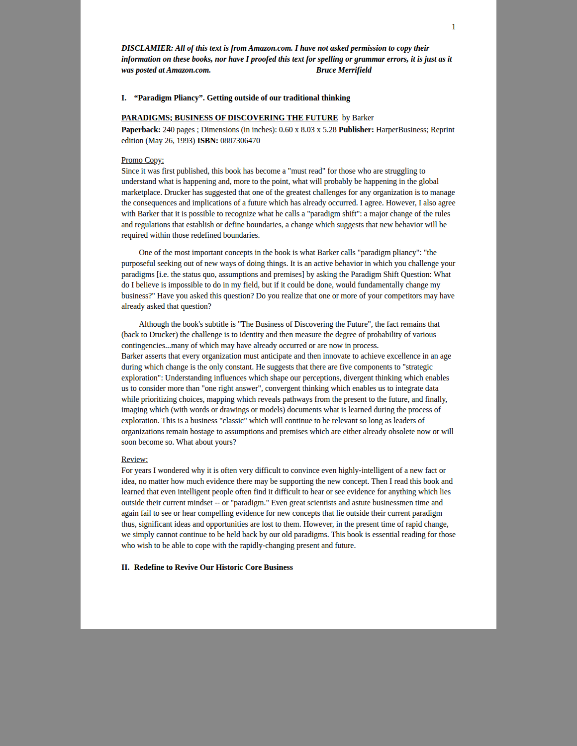1
DISCLAMIER: All of this text is from Amazon.com. I have not asked permission to copy their information on these books, nor have I proofed this text for spelling or grammar errors, it is just as it was posted at Amazon.com.Bruce Merrifield
I.“Paradigm Pliancy”. Getting outside of our traditional thinking
PARADIGMS; BUSINESS OF DISCOVERING THE FUTURE by Barker
Paperback: 240 pages ; Dimensions (in inches): 0.60 x 8.03 x 5.28 Publisher: HarperBusiness; Reprint edition (May 26, 1993) ISBN: 0887306470
Promo Copy:
Since it was first published, this book has become a "must read" for those who are struggling to understand what is happening and, more to the point, what will probably be happening in the global marketplace. Drucker has suggested that one of the greatest challenges for any organization is to manage the consequences and implications of a future which has already occurred. I agree. However, I also agree with Barker that it is possible to recognize what he calls a "paradigm shift": a major change of the rules and regulations that establish or define boundaries, a change which suggests that new behavior will be required within those redefined boundaries.
One of the most important concepts in the book is what Barker calls "paradigm pliancy": "the purposeful seeking out of new ways of doing things. It is an active behavior in which you challenge your paradigms [i.e. the status quo, assumptions and premises] by asking the Paradigm Shift Question: What do I believe is impossible to do in my field, but if it could be done, would fundamentally change my business?" Have you asked this question? Do you realize that one or more of your competitors may have already asked that question?
Although the book's subtitle is "The Business of Discovering the Future", the fact remains that (back to Drucker) the challenge is to identity and then measure the degree of probability of various contingencies...many of which may have already occurred or are now in process.
Barker asserts that every organization must anticipate and then innovate to achieve excellence in an age during which change is the only constant. He suggests that there are five components to "strategic exploration": Understanding influences which shape our perceptions, divergent thinking which enables us to consider more than "one right answer", convergent thinking which enables us to integrate data while prioritizing choices, mapping which reveals pathways from the present to the future, and finally, imaging which (with words or drawings or models) documents what is learned during the process of exploration. This is a business "classic" which will continue to be relevant so long as leaders of organizations remain hostage to assumptions and premises which are either already obsolete now or will soon become so. What about yours?
Review:
For years I wondered why it is often very difficult to convince even highly-intelligent of a new fact or idea, no matter how much evidence there may be supporting the new concept. Then I read this book and learned that even intelligent people often find it difficult to hear or see evidence for anything which lies outside their current mindset -- or "paradigm." Even great scientists and astute businessmen time and again fail to see or hear compelling evidence for new concepts that lie outside their current paradigm thus, significant ideas and opportunities are lost to them. However, in the present time of rapid change, we simply cannot continue to be held back by our old paradigms. This book is essential reading for those who wish to be able to cope with the rapidly-changing present and future.
II. Redefine to Revive Our Historic Core Business